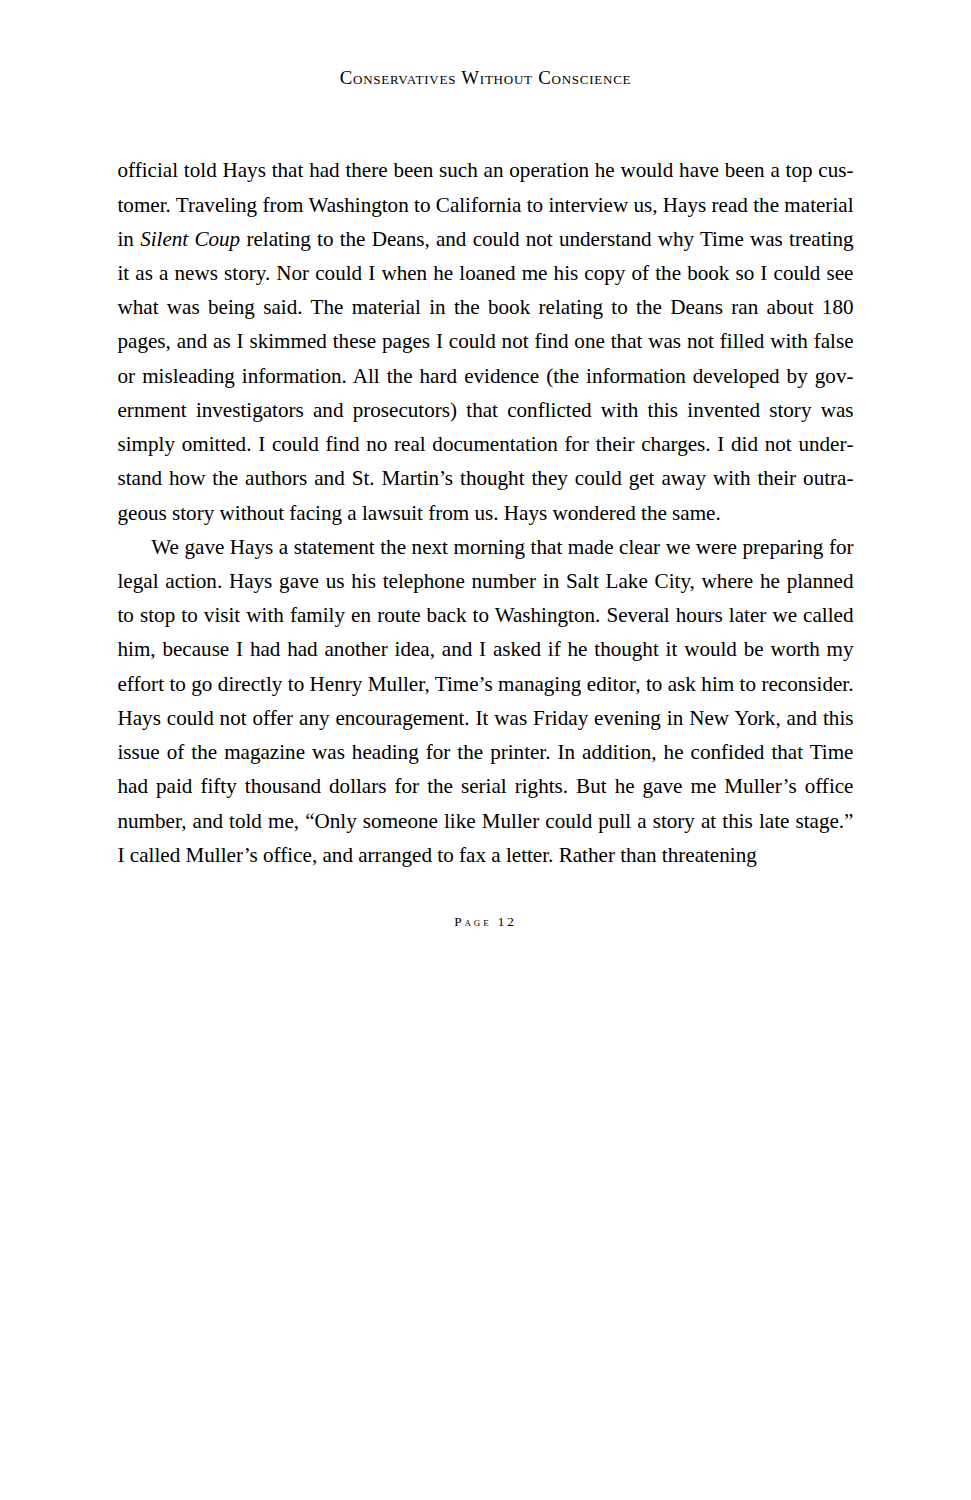Conservatives Without Conscience
official told Hays that had there been such an operation he would have been a top customer. Traveling from Washington to California to interview us, Hays read the material in Silent Coup relating to the Deans, and could not understand why Time was treating it as a news story. Nor could I when he loaned me his copy of the book so I could see what was being said. The material in the book relating to the Deans ran about 180 pages, and as I skimmed these pages I could not find one that was not filled with false or misleading information. All the hard evidence (the information developed by government investigators and prosecutors) that conflicted with this invented story was simply omitted. I could find no real documentation for their charges. I did not understand how the authors and St. Martin’s thought they could get away with their outrageous story without facing a lawsuit from us. Hays wondered the same.
We gave Hays a statement the next morning that made clear we were preparing for legal action. Hays gave us his telephone number in Salt Lake City, where he planned to stop to visit with family en route back to Washington. Several hours later we called him, because I had had another idea, and I asked if he thought it would be worth my effort to go directly to Henry Muller, Time’s managing editor, to ask him to reconsider. Hays could not offer any encouragement. It was Friday evening in New York, and this issue of the magazine was heading for the printer. In addition, he confided that Time had paid fifty thousand dollars for the serial rights. But he gave me Muller’s office number, and told me, “Only someone like Muller could pull a story at this late stage.” I called Muller’s office, and arranged to fax a letter. Rather than threatening
Page 12